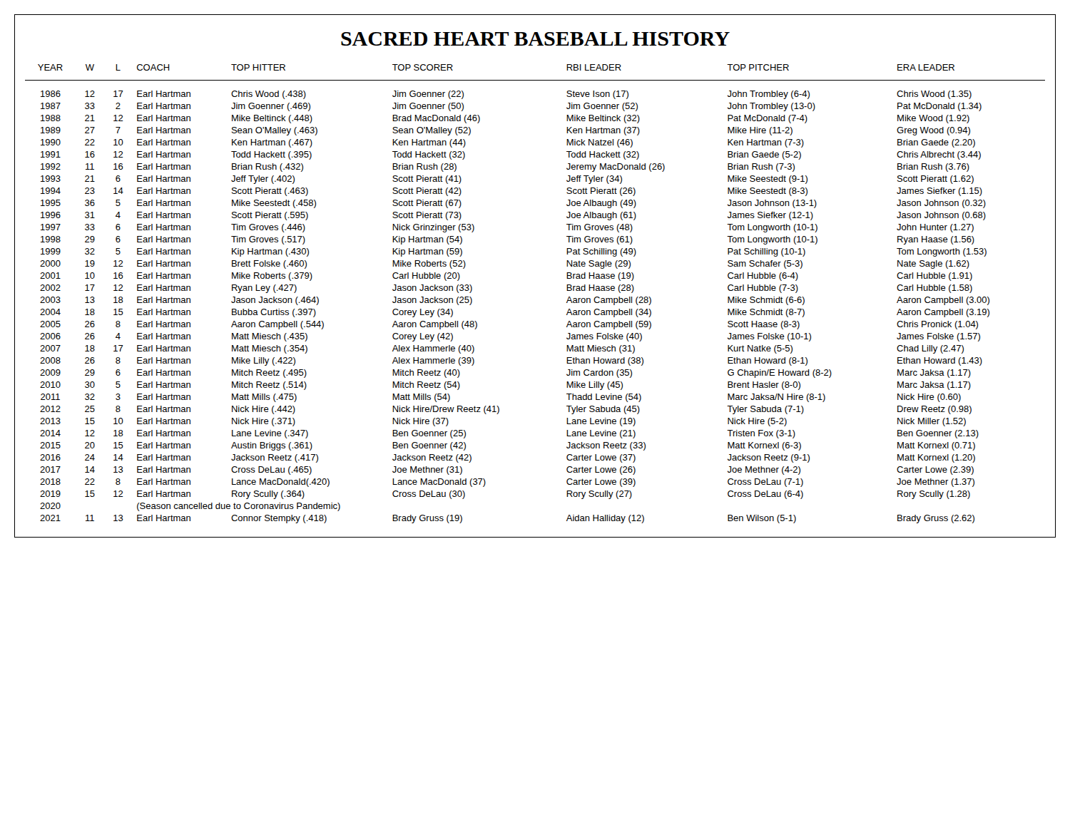SACRED HEART BASEBALL HISTORY
| YEAR | W | L | COACH | TOP HITTER | TOP SCORER | RBI LEADER | TOP PITCHER | ERA LEADER |
| --- | --- | --- | --- | --- | --- | --- | --- | --- |
| 1986 | 12 | 17 | Earl Hartman | Chris Wood (.438) | Jim Goenner (22) | Steve Ison (17) | John Trombley (6-4) | Chris Wood (1.35) |
| 1987 | 33 | 2 | Earl Hartman | Jim Goenner (.469) | Jim Goenner (50) | Jim Goenner (52) | John Trombley (13-0) | Pat McDonald (1.34) |
| 1988 | 21 | 12 | Earl Hartman | Mike Beltinck (.448) | Brad MacDonald (46) | Mike Beltinck (32) | Pat McDonald (7-4) | Mike Wood (1.92) |
| 1989 | 27 | 7 | Earl Hartman | Sean O'Malley (.463) | Sean O'Malley (52) | Ken Hartman (37) | Mike Hire (11-2) | Greg Wood (0.94) |
| 1990 | 22 | 10 | Earl Hartman | Ken Hartman (.467) | Ken Hartman (44) | Mick Natzel (46) | Ken Hartman (7-3) | Brian Gaede (2.20) |
| 1991 | 16 | 12 | Earl Hartman | Todd Hackett (.395) | Todd Hackett (32) | Todd Hackett (32) | Brian Gaede (5-2) | Chris Albrecht (3.44) |
| 1992 | 11 | 16 | Earl Hartman | Brian Rush (.432) | Brian Rush (28) | Jeremy MacDonald (26) | Brian Rush (7-3) | Brian Rush (3.76) |
| 1993 | 21 | 6 | Earl Hartman | Jeff Tyler (.402) | Scott Pieratt (41) | Jeff Tyler (34) | Mike Seestedt (9-1) | Scott Pieratt (1.62) |
| 1994 | 23 | 14 | Earl Hartman | Scott Pieratt (.463) | Scott Pieratt (42) | Scott Pieratt (26) | Mike Seestedt (8-3) | James Siefker (1.15) |
| 1995 | 36 | 5 | Earl Hartman | Mike Seestedt (.458) | Scott Pieratt (67) | Joe Albaugh (49) | Jason Johnson (13-1) | Jason Johnson (0.32) |
| 1996 | 31 | 4 | Earl Hartman | Scott Pieratt (.595) | Scott Pieratt (73) | Joe Albaugh (61) | James Siefker (12-1) | Jason Johnson (0.68) |
| 1997 | 33 | 6 | Earl Hartman | Tim Groves (.446) | Nick Grinzinger (53) | Tim Groves (48) | Tom Longworth (10-1) | John Hunter (1.27) |
| 1998 | 29 | 6 | Earl Hartman | Tim Groves (.517) | Kip Hartman (54) | Tim Groves (61) | Tom Longworth (10-1) | Ryan Haase (1.56) |
| 1999 | 32 | 5 | Earl Hartman | Kip Hartman (.430) | Kip Hartman (59) | Pat Schilling (49) | Pat Schilling (10-1) | Tom Longworth (1.53) |
| 2000 | 19 | 12 | Earl Hartman | Brett Folske (.460) | Mike Roberts (52) | Nate Sagle (29) | Sam Schafer (5-3) | Nate Sagle (1.62) |
| 2001 | 10 | 16 | Earl Hartman | Mike Roberts (.379) | Carl Hubble (20) | Brad Haase (19) | Carl Hubble (6-4) | Carl Hubble (1.91) |
| 2002 | 17 | 12 | Earl Hartman | Ryan Ley (.427) | Jason Jackson (33) | Brad Haase (28) | Carl Hubble (7-3) | Carl Hubble (1.58) |
| 2003 | 13 | 18 | Earl Hartman | Jason Jackson (.464) | Jason Jackson (25) | Aaron Campbell (28) | Mike Schmidt (6-6) | Aaron Campbell (3.00) |
| 2004 | 18 | 15 | Earl Hartman | Bubba Curtiss (.397) | Corey Ley (34) | Aaron Campbell (34) | Mike Schmidt (8-7) | Aaron Campbell (3.19) |
| 2005 | 26 | 8 | Earl Hartman | Aaron Campbell (.544) | Aaron Campbell (48) | Aaron Campbell (59) | Scott Haase (8-3) | Chris Pronick (1.04) |
| 2006 | 26 | 4 | Earl Hartman | Matt Miesch (.435) | Corey Ley (42) | James Folske (40) | James Folske (10-1) | James Folske (1.57) |
| 2007 | 18 | 17 | Earl Hartman | Matt Miesch (.354) | Alex Hammerle (40) | Matt Miesch (31) | Kurt Natke (5-5) | Chad Lilly (2.47) |
| 2008 | 26 | 8 | Earl Hartman | Mike Lilly (.422) | Alex Hammerle (39) | Ethan Howard (38) | Ethan Howard (8-1) | Ethan Howard (1.43) |
| 2009 | 29 | 6 | Earl Hartman | Mitch Reetz (.495) | Mitch Reetz (40) | Jim Cardon (35) | G Chapin/E Howard (8-2) | Marc Jaksa (1.17) |
| 2010 | 30 | 5 | Earl Hartman | Mitch Reetz (.514) | Mitch Reetz (54) | Mike Lilly (45) | Brent Hasler (8-0) | Marc Jaksa (1.17) |
| 2011 | 32 | 3 | Earl Hartman | Matt Mills (.475) | Matt Mills (54) | Thadd Levine (54) | Marc Jaksa/N Hire (8-1) | Nick Hire (0.60) |
| 2012 | 25 | 8 | Earl Hartman | Nick Hire (.442) | Nick Hire/Drew Reetz (41) | Tyler Sabuda (45) | Tyler Sabuda (7-1) | Drew Reetz (0.98) |
| 2013 | 15 | 10 | Earl Hartman | Nick Hire (.371) | Nick Hire (37) | Lane Levine (19) | Nick Hire (5-2) | Nick Miller (1.52) |
| 2014 | 12 | 18 | Earl Hartman | Lane Levine (.347) | Ben Goenner (25) | Lane Levine (21) | Tristen Fox (3-1) | Ben Goenner (2.13) |
| 2015 | 20 | 15 | Earl Hartman | Austin Briggs (.361) | Ben Goenner (42) | Jackson Reetz (33) | Matt Kornexl (6-3) | Matt Kornexl (0.71) |
| 2016 | 24 | 14 | Earl Hartman | Jackson Reetz (.417) | Jackson Reetz (42) | Carter Lowe (37) | Jackson Reetz (9-1) | Matt Kornexl (1.20) |
| 2017 | 14 | 13 | Earl Hartman | Cross DeLau (.465) | Joe Methner (31) | Carter Lowe (26) | Joe Methner (4-2) | Carter Lowe (2.39) |
| 2018 | 22 | 8 | Earl Hartman | Lance MacDonald(.420) | Lance MacDonald (37) | Carter Lowe (39) | Cross DeLau (7-1) | Joe Methner (1.37) |
| 2019 | 15 | 12 | Earl Hartman | Rory Scully (.364) | Cross DeLau (30) | Rory Scully (27) | Cross DeLau (6-4) | Rory Scully (1.28) |
| 2020 | | | (Season cancelled due to Coronavirus Pandemic) |
| 2021 | 11 | 13 | Earl Hartman | Connor Stempky (.418) | Brady Gruss (19) | Aidan Halliday (12) | Ben Wilson (5-1) | Brady Gruss (2.62) |